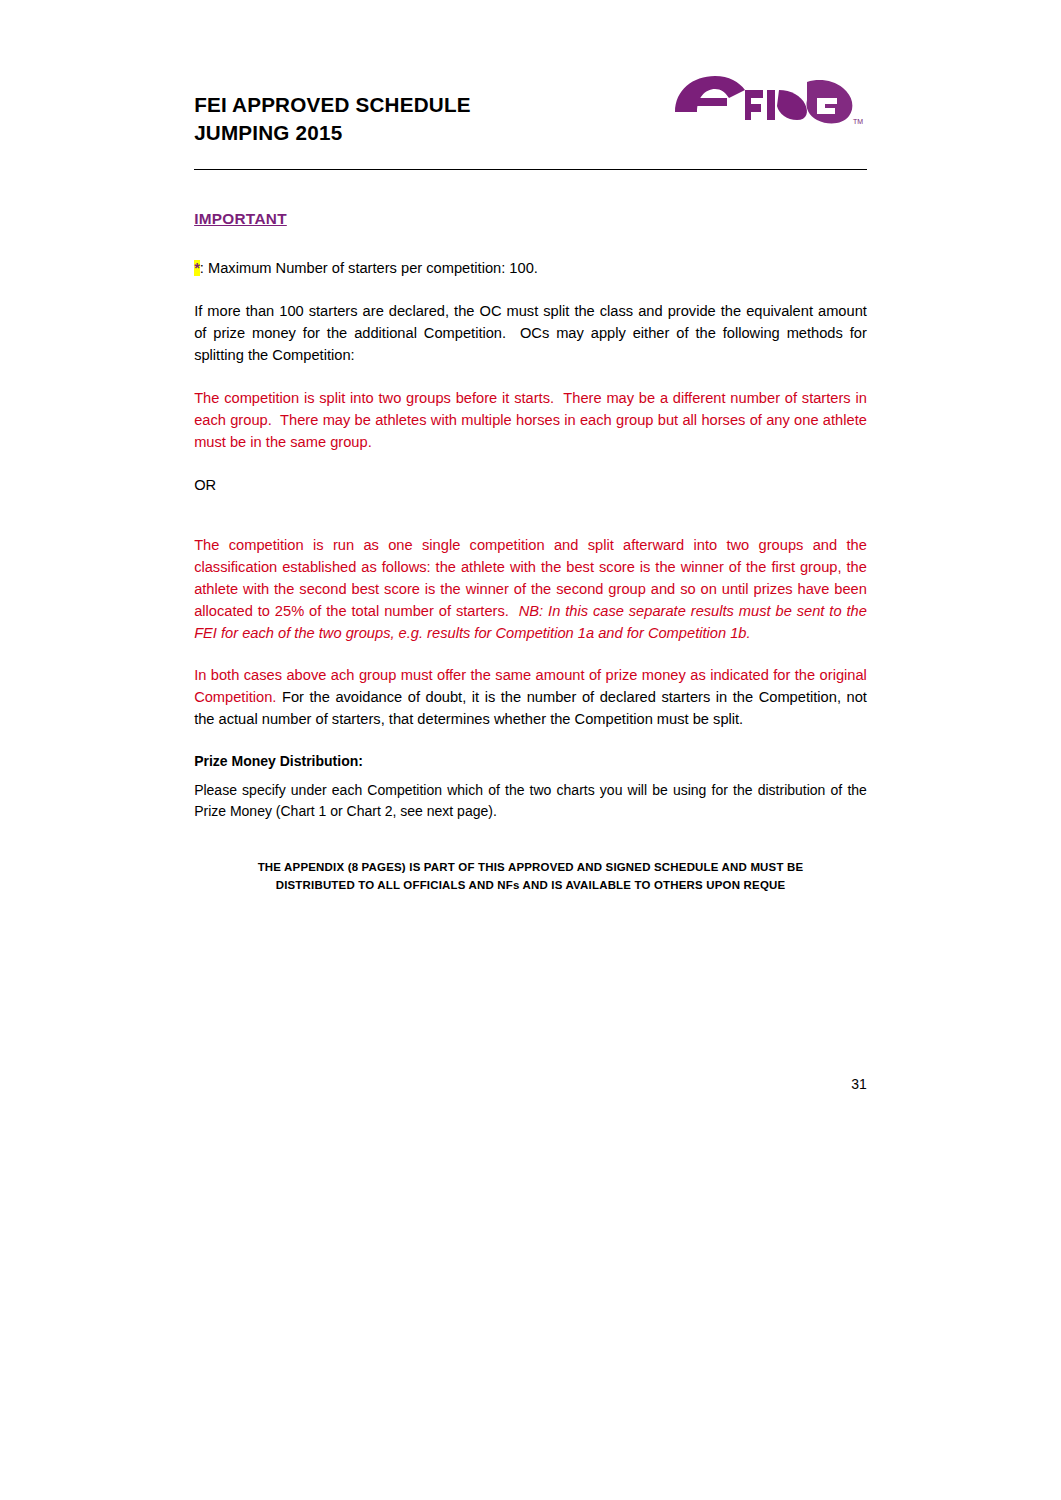FEI APPROVED SCHEDULE
JUMPING 2015
TM
IMPORTANT
*: Maximum Number of starters per competition: 100.
If more than 100 starters are declared, the OC must split the class and provide the equivalent amount of prize money for the additional Competition. OCs may apply either of the following methods for splitting the Competition:
The competition is split into two groups before it starts. There may be a different number of starters in each group. There may be athletes with multiple horses in each group but all horses of any one athlete must be in the same group.
OR
The competition is run as one single competition and split afterward into two groups and the classification established as follows: the athlete with the best score is the winner of the first group, the athlete with the second best score is the winner of the second group and so on until prizes have been allocated to 25% of the total number of starters. NB: In this case separate results must be sent to the FEI for each of the two groups, e.g. results for Competition 1a and for Competition 1b.
In both cases above ach group must offer the same amount of prize money as indicated for the original Competition. For the avoidance of doubt, it is the number of declared starters in the Competition, not the actual number of starters, that determines whether the Competition must be split.
Prize Money Distribution:
Please specify under each Competition which of the two charts you will be using for the distribution of the Prize Money (Chart 1 or Chart 2, see next page).
THE APPENDIX (8 PAGES) IS PART OF THIS APPROVED AND SIGNED SCHEDULE AND MUST BE DISTRIBUTED TO ALL OFFICIALS AND NFs AND IS AVAILABLE TO OTHERS UPON REQUE
31